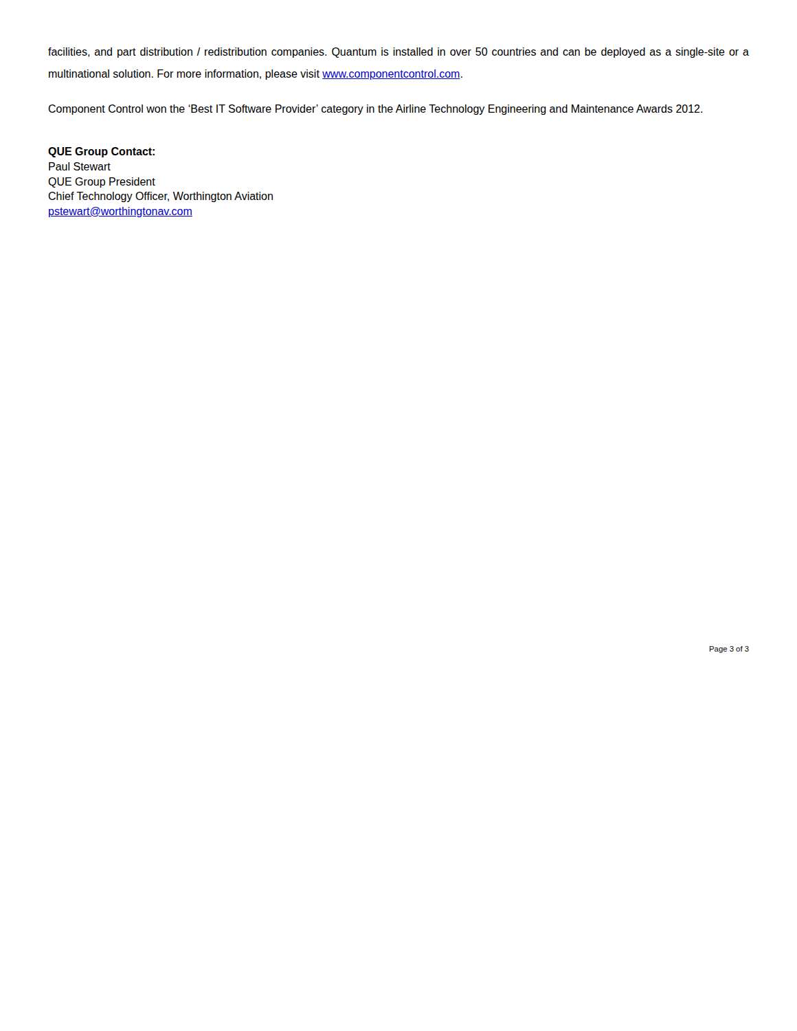facilities, and part distribution / redistribution companies. Quantum is installed in over 50 countries and can be deployed as a single-site or a multinational solution. For more information, please visit www.componentcontrol.com.
Component Control won the ‘Best IT Software Provider’ category in the Airline Technology Engineering and Maintenance Awards 2012.
QUE Group Contact:
Paul Stewart
QUE Group President
Chief Technology Officer, Worthington Aviation
pstewart@worthingtonav.com
Page 3 of 3